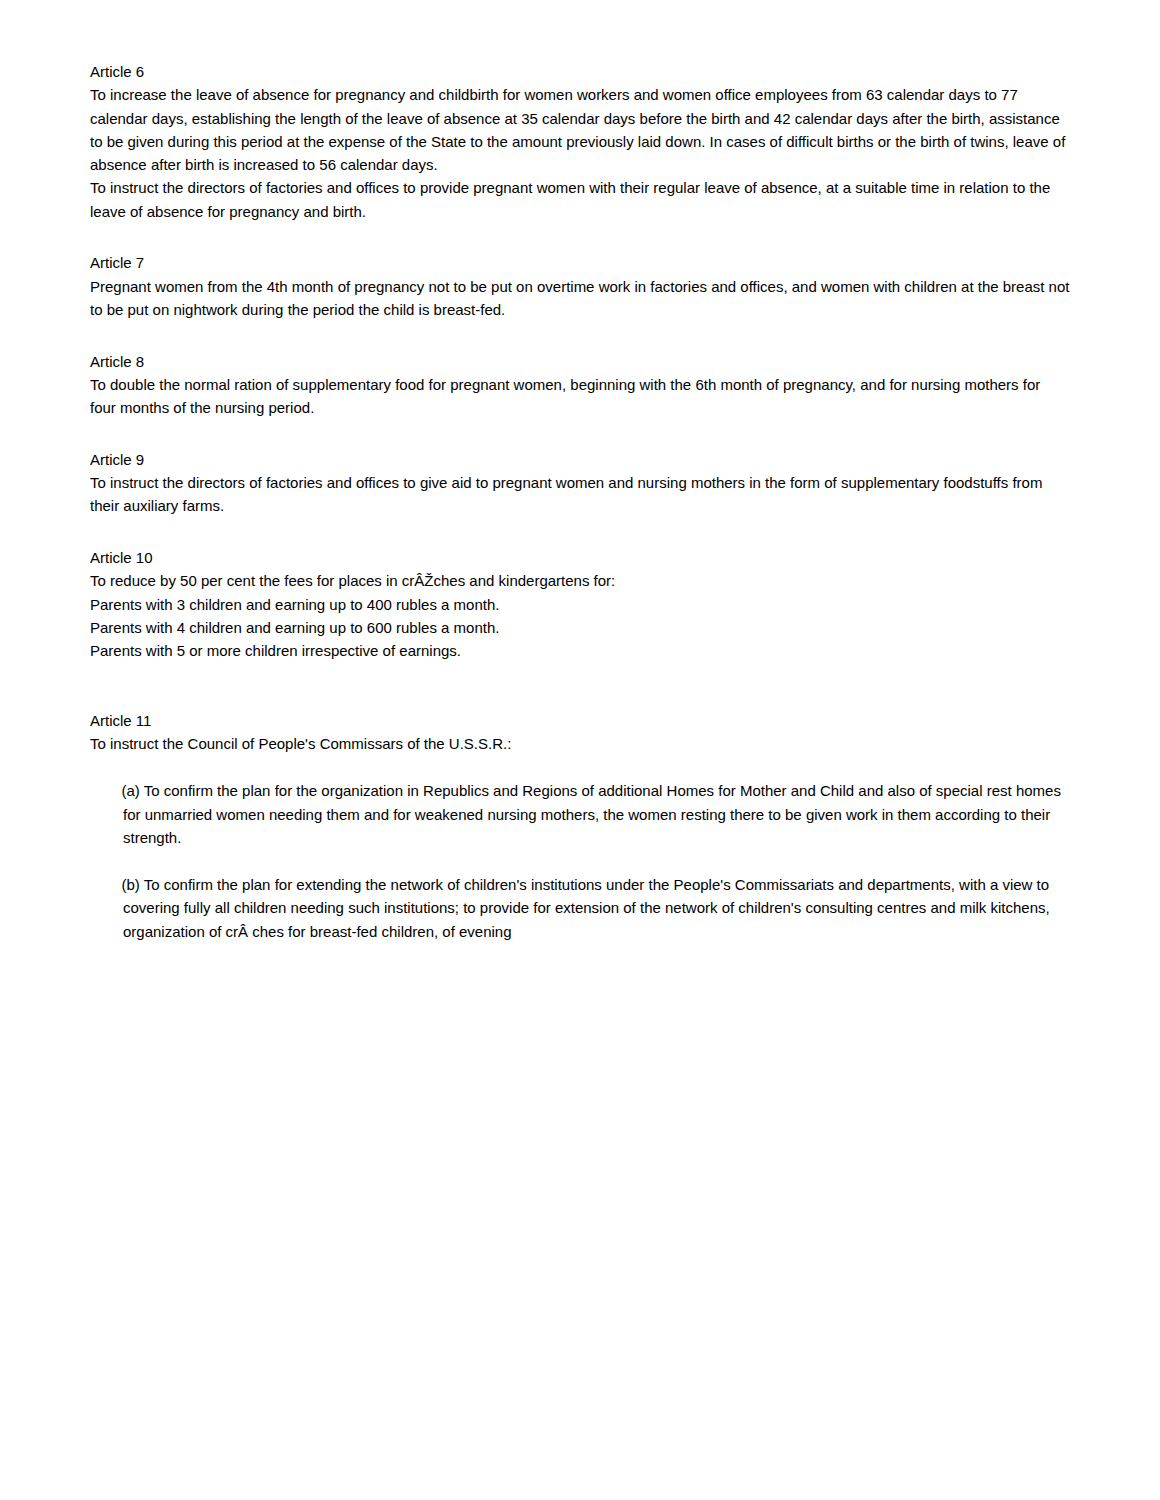Article 6
To increase the leave of absence for pregnancy and childbirth for women workers and women office employees from 63 calendar days to 77 calendar days, establishing the length of the leave of absence at 35 calendar days before the birth and 42 calendar days after the birth, assistance to be given during this period at the expense of the State to the amount previously laid down. In cases of difficult births or the birth of twins, leave of absence after birth is increased to 56 calendar days.
To instruct the directors of factories and offices to provide pregnant women with their regular leave of absence, at a suitable time in relation to the leave of absence for pregnancy and birth.
Article 7
Pregnant women from the 4th month of pregnancy not to be put on overtime work in factories and offices, and women with children at the breast not to be put on nightwork during the period the child is breast-fed.
Article 8
To double the normal ration of supplementary food for pregnant women, beginning with the 6th month of pregnancy, and for nursing mothers for four months of the nursing period.
Article 9
To instruct the directors of factories and offices to give aid to pregnant women and nursing mothers in the form of supplementary foodstuffs from their auxiliary farms.
Article 10
To reduce by 50 per cent the fees for places in crÂŽches and kindergartens for:
Parents with 3 children and earning up to 400 rubles a month.
Parents with 4 children and earning up to 600 rubles a month.
Parents with 5 or more children irrespective of earnings.
Article 11
To instruct the Council of People's Commissars of the U.S.S.R.:
(a) To confirm the plan for the organization in Republics and Regions of additional Homes for Mother and Child and also of special rest homes for unmarried women needing them and for weakened nursing mothers, the women resting there to be given work in them according to their strength.
(b) To confirm the plan for extending the network of children's institutions under the People's Commissariats and departments, with a view to covering fully all children needing such institutions; to provide for extension of the network of children's consulting centres and milk kitchens, organization of crÂ ches for breast-fed children, of evening